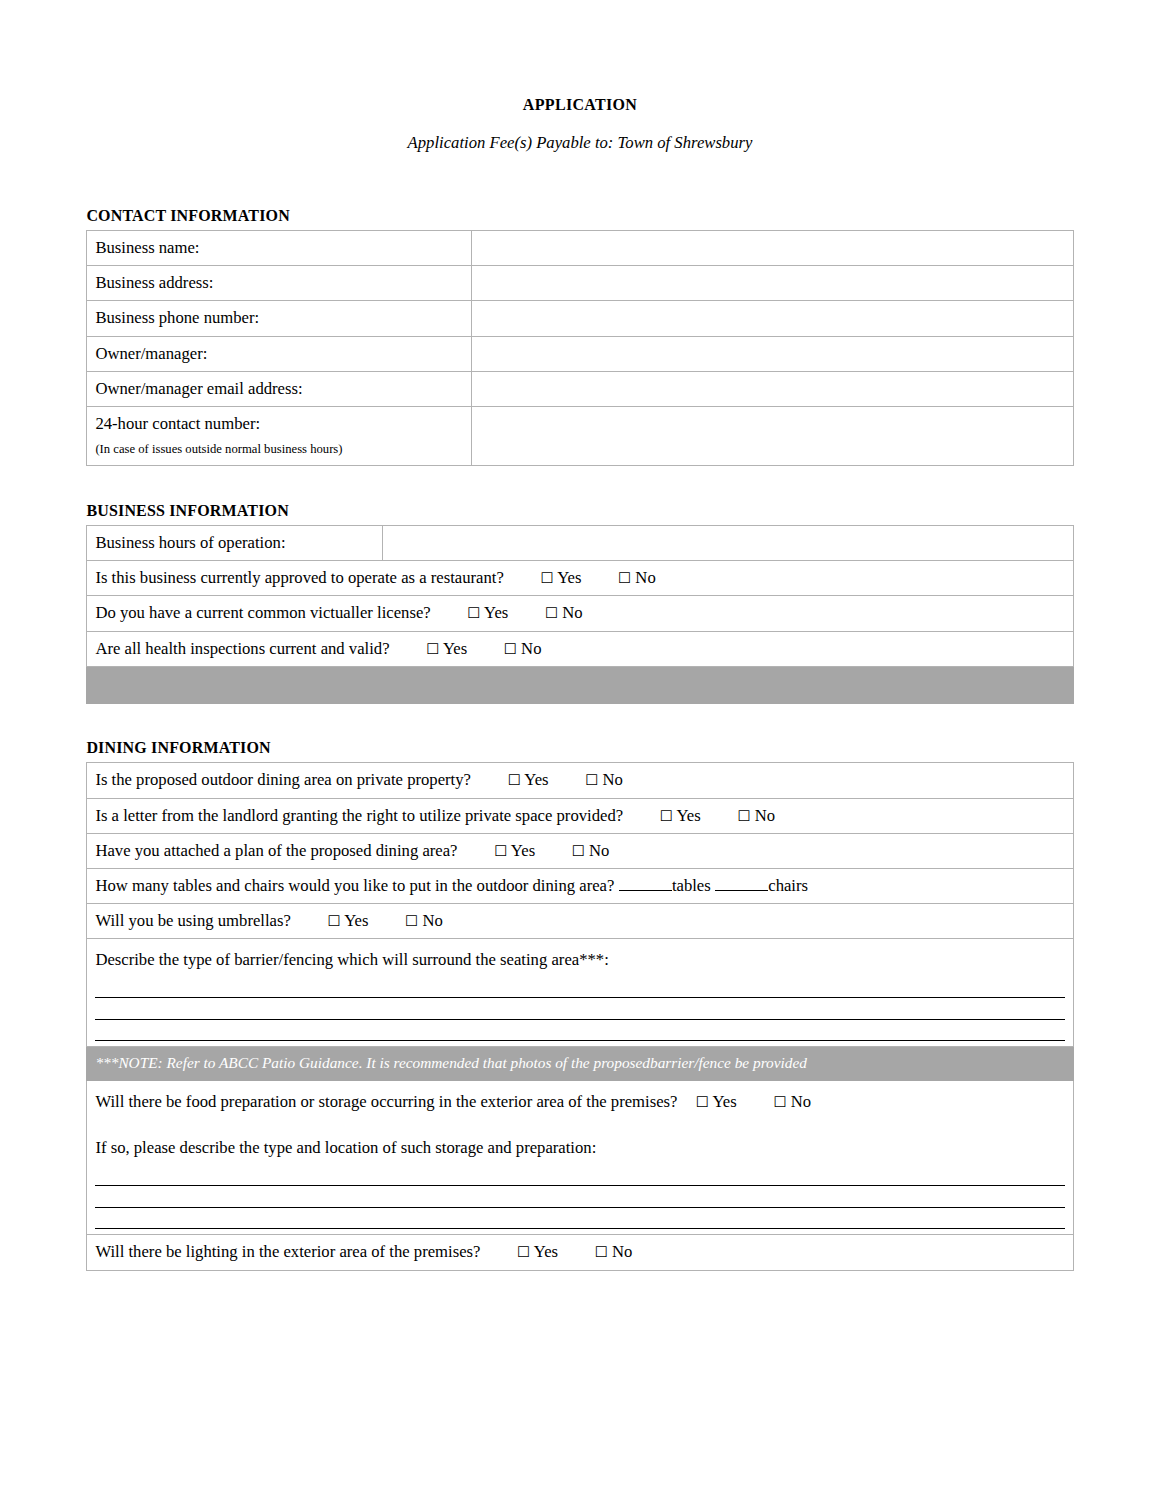APPLICATION
Application Fee(s) Payable to: Town of Shrewsbury
CONTACT INFORMATION
| Business name: | |
| Business address: | |
| Business phone number: | |
| Owner/manager: | |
| Owner/manager email address: | |
| 24-hour contact number: (In case of issues outside normal business hours) | |
BUSINESS INFORMATION
| Business hours of operation: | |
| Is this business currently approved to operate as a restaurant? ☐ Yes ☐ No |
| Do you have a current common victualler license? ☐ Yes ☐ No |
| Are all health inspections current and valid? ☐ Yes ☐ No |
DINING INFORMATION
| Is the proposed outdoor dining area on private property? ☐ Yes ☐ No |
| Is a letter from the landlord granting the right to utilize private space provided? ☐ Yes ☐ No |
| Have you attached a plan of the proposed dining area? ☐ Yes ☐ No |
| How many tables and chairs would you like to put in the outdoor dining area? tables chairs |
| Will you be using umbrellas? ☐ Yes ☐ No |
| Describe the type of barrier/fencing which will surround the seating area***: |
| ***NOTE: Refer to ABCC Patio Guidance. It is recommended that photos of the proposedbarrier/fence be provided |
| Will there be food preparation or storage occurring in the exterior area of the premises? ☐ Yes ☐ No If so, please describe the type and location of such storage and preparation: |
| Will there be lighting in the exterior area of the premises? ☐ Yes ☐ No |